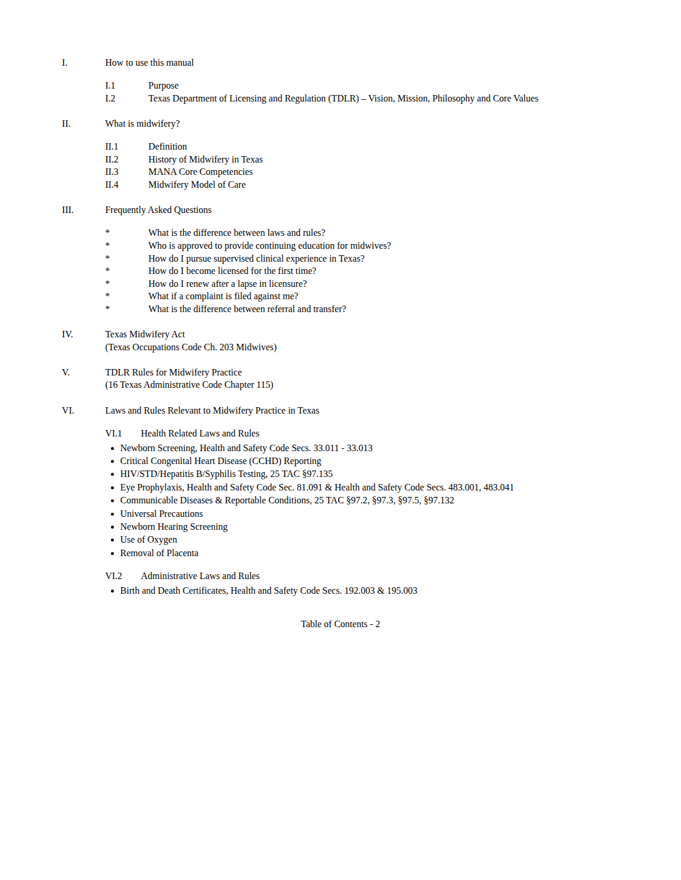I.
How to use this manual
I.1
Purpose
I.2
Texas Department of Licensing and Regulation (TDLR) – Vision, Mission, Philosophy and Core Values
II.
What is midwifery?
II.1
Definition
II.2
History of Midwifery in Texas
II.3
MANA Core Competencies
II.4
Midwifery Model of Care
III.
Frequently Asked Questions
*
What is the difference between laws and rules?
*
Who is approved to provide continuing education for midwives?
*
How do I pursue supervised clinical experience in Texas?
*
How do I become licensed for the first time?
*
How do I renew after a lapse in licensure?
*
What if a complaint is filed against me?
*
What is the difference between referral and transfer?
IV.
Texas Midwifery Act
(Texas Occupations Code Ch. 203 Midwives)
V.
TDLR Rules for Midwifery Practice
(16 Texas Administrative Code Chapter 115)
VI.
Laws and Rules Relevant to Midwifery Practice in Texas
VI.1 Health Related Laws and Rules
Newborn Screening, Health and Safety Code Secs. 33.011 - 33.013
Critical Congenital Heart Disease (CCHD) Reporting
HIV/STD/Hepatitis B/Syphilis Testing, 25 TAC §97.135
Eye Prophylaxis, Health and Safety Code Sec. 81.091 & Health and Safety Code Secs. 483.001, 483.041
Communicable Diseases & Reportable Conditions, 25 TAC §97.2, §97.3, §97.5, §97.132
Universal Precautions
Newborn Hearing Screening
Use of Oxygen
Removal of Placenta
VI.2 Administrative Laws and Rules
Birth and Death Certificates, Health and Safety Code Secs. 192.003 & 195.003
Table of Contents - 2